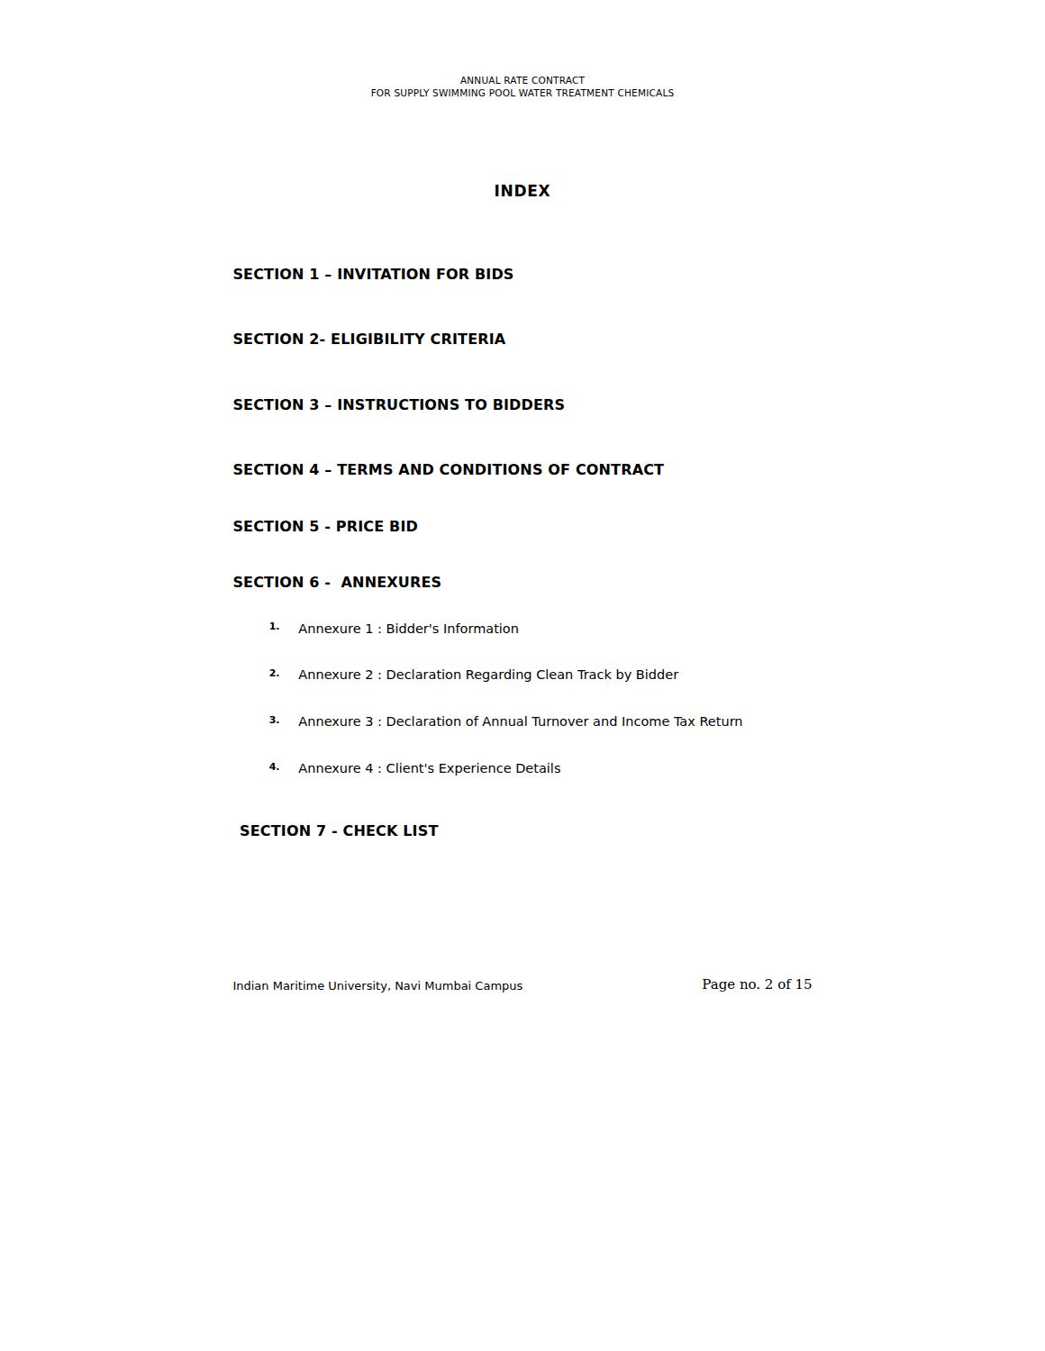ANNUAL RATE CONTRACT
FOR SUPPLY SWIMMING POOL WATER TREATMENT CHEMICALS
INDEX
SECTION 1 – INVITATION FOR BIDS
SECTION 2- ELIGIBILITY CRITERIA
SECTION 3 – INSTRUCTIONS TO BIDDERS
SECTION 4 – TERMS AND CONDITIONS OF CONTRACT
SECTION 5 - PRICE BID
SECTION 6 - ANNEXURES
Annexure 1 : Bidder's Information
Annexure 2 : Declaration Regarding Clean Track by Bidder
Annexure 3 : Declaration of Annual Turnover and Income Tax Return
Annexure 4 : Client's Experience Details
SECTION 7 - CHECK LIST
Indian Maritime University, Navi Mumbai Campus
Page no. 2 of 15